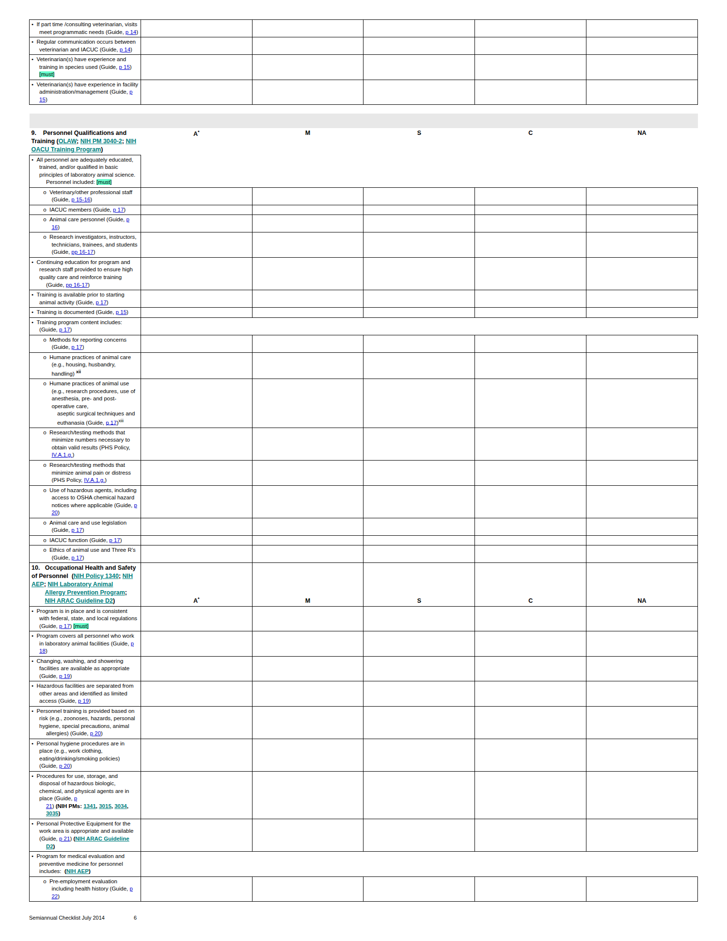| If part time /consulting veterinarian, visits meet programmatic needs (Guide, p 14 ) | | | | | |
| Regular communication occurs between veterinarian and IACUC (Guide, p 14 ) | | | | | |
| Veterinarian(s) have experience and training in species used (Guide, p 15 ) [must] | | | | | |
| Veterinarian(s) have experience in facility administration/management (Guide, p 15 ) | | | | | |
| 9. Personnel Qualifications and Training ( OLAW ; NIH PM 3040-2 ; NIH OACU Training Program ) | A * | M | S | C | NA |
| All personnel are adequately educated, trained, and/or qualified in basic principles of laboratory animal science. Personnel included: [must] | | | | | |
| Veterinary/other professional staff (Guide, p 15-16 ) | | | | | |
| IACUC members (Guide, p 17 ) | | | | | |
| Animal care personnel (Guide, p 16 ) | | | | | |
| Research investigators, instructors, technicians, trainees, and students (Guide, pp 16-17 ) | | | | | |
| Continuing education for program and research staff provided to ensure high quality care and reinforce training (Guide, pp 16-17 ) | | | | | |
| Training is available prior to starting animal activity (Guide, p 17 ) | | | | | |
| Training is documented (Guide, p 15 ) | | | | | |
| Training program content includes: (Guide, p 17 ) | | | | | |
| Methods for reporting concerns (Guide, p 17 ) | | | | | |
| Humane practices of animal care (e.g., housing, husbandry, handling) xii | | | | | |
| Humane practices of animal use (e.g., research procedures, use of anesthesia, pre- and post-operative care, aseptic surgical techniques and euthanasia (Guide, p 17 ) xiii | | | | | |
| Research/testing methods that minimize numbers necessary to obtain valid results (PHS Policy, IV.A.1.g. ) | | | | | |
| Research/testing methods that minimize animal pain or distress (PHS Policy, IV.A.1.g. ) | | | | | |
| Use of hazardous agents, including access to OSHA chemical hazard notices where applicable (Guide, p 20 ) | | | | | |
| Animal care and use legislation (Guide, p 17 ) | | | | | |
| IACUC function (Guide, p 17 ) | | | | | |
| Ethics of animal use and Three R’s (Guide, p 17 ) | | | | | |
| 10. Occupational Health and Safety of Personnel ( NIH Policy 1340 ; NIH AEP ; NIH Laboratory Animal Allergy Prevention Program ; NIH ARAC Guideline D2 ) | A * | M | S | C | NA |
| Program is in place and is consistent with federal, state, and local regulations (Guide, p 17 ) [must] | | | | | |
| Program covers all personnel who work in laboratory animal facilities (Guide, p 18 ) | | | | | |
| Changing, washing, and showering facilities are available as appropriate (Guide, p 19 ) | | | | | |
| Hazardous facilities are separated from other areas and identified as limited access (Guide, p 19 ) | | | | | |
| Personnel training is provided based on risk (e.g., zoonoses, hazards, personal hygiene, special precautions, animal allergies) (Guide, p 20 ) | | | | | |
| Personal hygiene procedures are in place (e.g., work clothing, eating/drinking/smoking policies) (Guide, p 20 ) | | | | | |
| Procedures for use, storage, and disposal of hazardous biologic, chemical, and physical agents are in place (Guide, p 21 ) (NIH PMs: 1341 , 3015 , 3034 , 3035 ) | | | | | |
| Personal Protective Equipment for the work area is appropriate and available (Guide, p 21 ) ( NIH ARAC Guideline D2 ) | | | | | |
| Program for medical evaluation and preventive medicine for personnel includes: ( NIH AEP ) | | | | | |
| Pre-employment evaluation including health history (Guide, p 22 ) | | | | | |
Semiannual Checklist July 20146